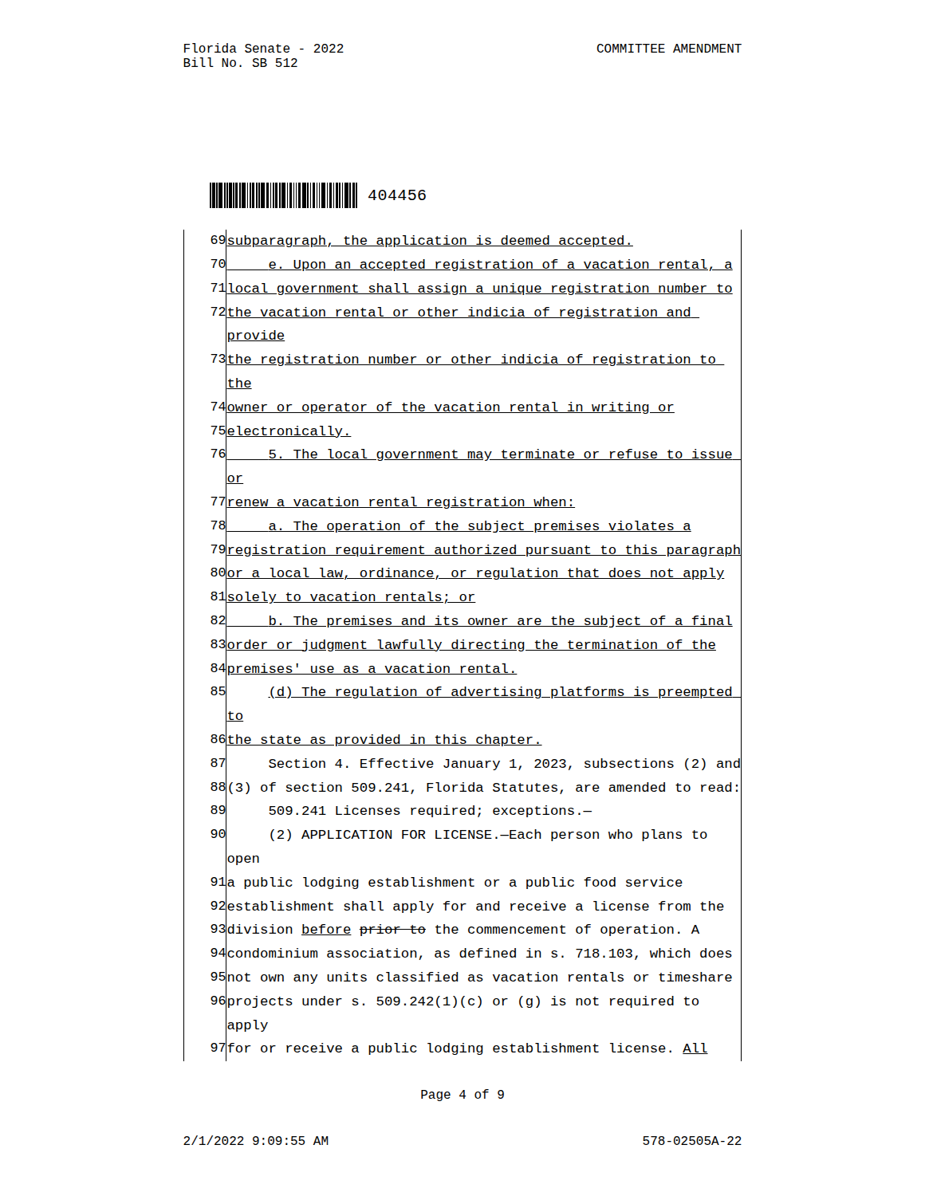Florida Senate - 2022 Bill No. SB 512
COMMITTEE AMENDMENT
404456
| 69 | subparagraph, the application is deemed accepted. |
| 70 | e. Upon an accepted registration of a vacation rental, a |
| 71 | local government shall assign a unique registration number to |
| 72 | the vacation rental or other indicia of registration and provide |
| 73 | the registration number or other indicia of registration to the |
| 74 | owner or operator of the vacation rental in writing or |
| 75 | electronically. |
| 76 | 5. The local government may terminate or refuse to issue or |
| 77 | renew a vacation rental registration when: |
| 78 | a. The operation of the subject premises violates a |
| 79 | registration requirement authorized pursuant to this paragraph |
| 80 | or a local law, ordinance, or regulation that does not apply |
| 81 | solely to vacation rentals; or |
| 82 | b. The premises and its owner are the subject of a final |
| 83 | order or judgment lawfully directing the termination of the |
| 84 | premises' use as a vacation rental. |
| 85 | (d) The regulation of advertising platforms is preempted to |
| 86 | the state as provided in this chapter. |
| 87 | Section 4. Effective January 1, 2023, subsections (2) and |
| 88 | (3) of section 509.241, Florida Statutes, are amended to read: |
| 89 | 509.241 Licenses required; exceptions.— |
| 90 | (2) APPLICATION FOR LICENSE.—Each person who plans to open |
| 91 | a public lodging establishment or a public food service |
| 92 | establishment shall apply for and receive a license from the |
| 93 | division before prior to the commencement of operation. A |
| 94 | condominium association, as defined in s. 718.103, which does |
| 95 | not own any units classified as vacation rentals or timeshare |
| 96 | projects under s. 509.242(1)(c) or (g) is not required to apply |
| 97 | for or receive a public lodging establishment license. All |
Page 4 of 9
2/1/2022 9:09:55 AM
578-02505A-22